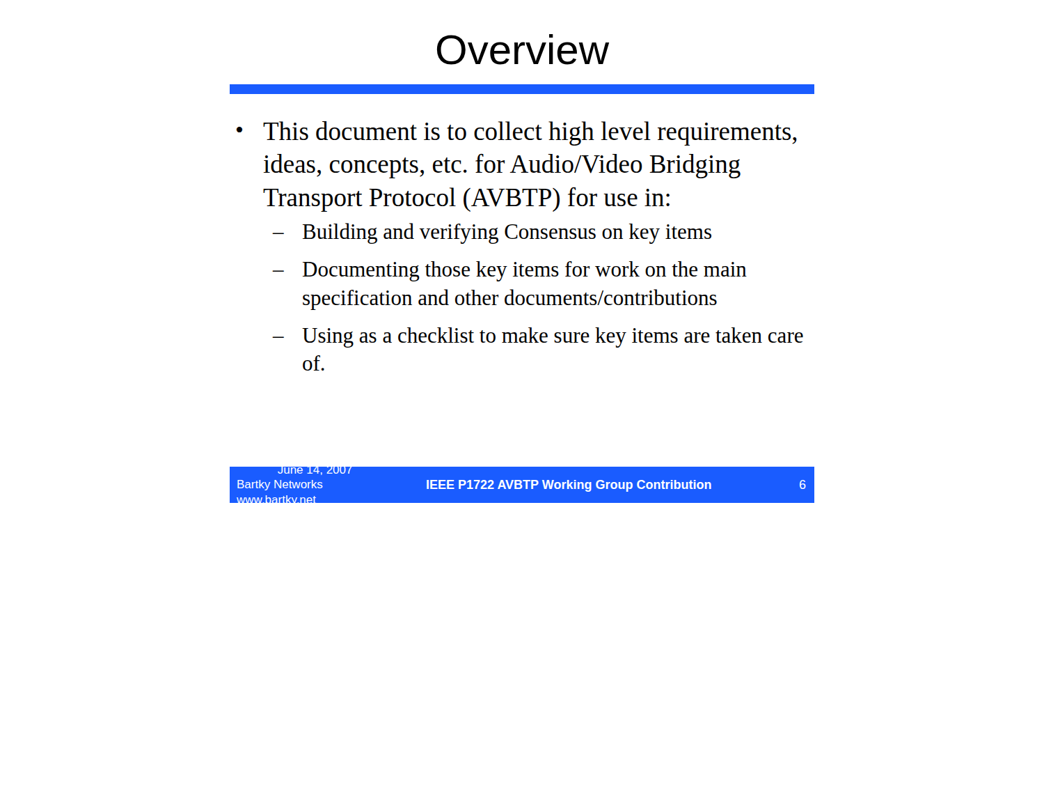Overview
This document is to collect high level requirements, ideas, concepts, etc. for Audio/Video Bridging Transport Protocol (AVBTP) for use in:
Building and verifying Consensus on key items
Documenting those key items for work on the main specification and other documents/contributions
Using as a checklist to make sure key items are taken care of.
June 14, 2007 Bartky Networks www.bartky.net
IEEE P1722 AVBTP Working Group Contribution
6